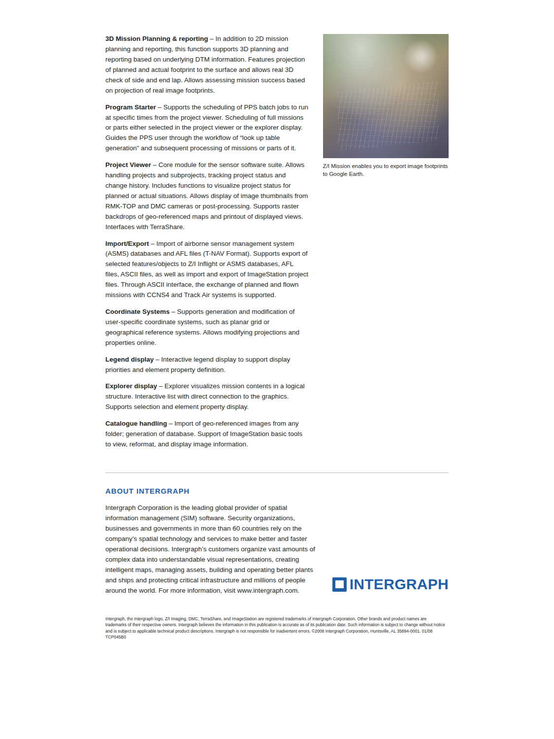3D Mission Planning & reporting – In addition to 2D mission planning and reporting, this function supports 3D planning and reporting based on underlying DTM information. Features projection of planned and actual footprint to the surface and allows real 3D check of side and end lap. Allows assessing mission success based on projection of real image footprints.
Program Starter – Supports the scheduling of PPS batch jobs to run at specific times from the project viewer. Scheduling of full missions or parts either selected in the project viewer or the explorer display. Guides the PPS user through the workflow of “look up table generation” and subsequent processing of missions or parts of it.
Project Viewer – Core module for the sensor software suite. Allows handling projects and subprojects, tracking project status and change history. Includes functions to visualize project status for planned or actual situations. Allows display of image thumbnails from RMK-TOP and DMC cameras or post-processing. Supports raster backdrops of geo-referenced maps and printout of displayed views. Interfaces with TerraShare.
Import/Export – Import of airborne sensor management system (ASMS) databases and AFL files (T-NAV Format). Supports export of selected features/objects to Z/I Inflight or ASMS databases, AFL files, ASCII files, as well as import and export of ImageStation project files. Through ASCII interface, the exchange of planned and flown missions with CCNS4 and Track Air systems is supported.
Coordinate Systems – Supports generation and modification of user-specific coordinate systems, such as planar grid or geographical reference systems. Allows modifying projections and properties online.
Legend display – Interactive legend display to support display priorities and element property definition.
Explorer display – Explorer visualizes mission contents in a logical structure. Interactive list with direct connection to the graphics. Supports selection and element property display.
Catalogue handling – Import of geo-referenced images from any folder; generation of database. Support of ImageStation basic tools to view, reformat, and display image information.
Z/I Mission enables you to export image footprints to Google Earth.
About Intergraph
Intergraph Corporation is the leading global provider of spatial information management (SIM) software. Security organizations, businesses and governments in more than 60 countries rely on the company’s spatial technology and services to make better and faster operational decisions. Intergraph’s customers organize vast amounts of complex data into understandable visual representations, creating intelligent maps, managing assets, building and operating better plants and ships and protecting critical infrastructure and millions of people around the world. For more information, visit www.intergraph.com.
INTERGRAPH
Intergraph, the Intergraph logo, Z/I Imaging, DMC, TerraShare, and ImageStation are registered trademarks of Intergraph Corporation. Other brands and product names are trademarks of their respective owners. Intergraph believes the information in this publication is accurate as of its publication date. Such information is subject to change without notice and is subject to applicable technical product descriptions. Intergraph is not responsible for inadvertent errors. ©2008 Intergraph Corporation, Huntsville, AL 35894-0001. 01/08 TCP045B0